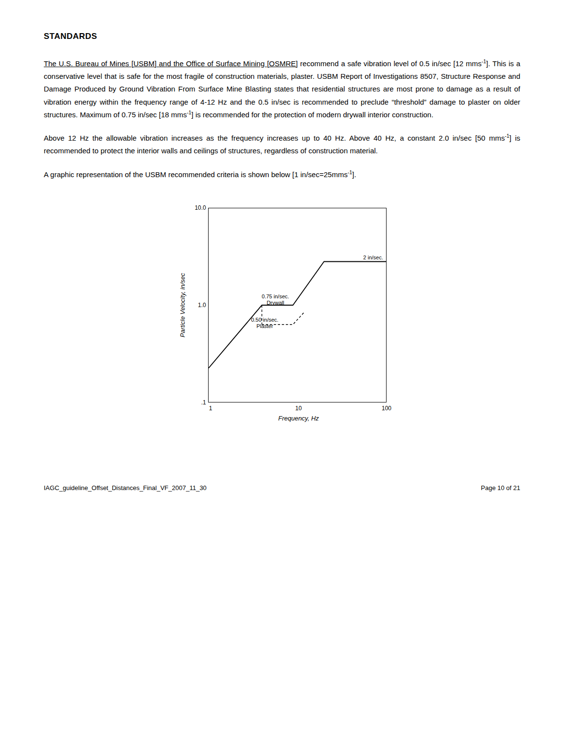STANDARDS
The U.S. Bureau of Mines [USBM] and the Office of Surface Mining [OSMRE] recommend a safe vibration level of 0.5 in/sec [12 mms-1]. This is a conservative level that is safe for the most fragile of construction materials, plaster. USBM Report of Investigations 8507, Structure Response and Damage Produced by Ground Vibration From Surface Mine Blasting states that residential structures are most prone to damage as a result of vibration energy within the frequency range of 4-12 Hz and the 0.5 in/sec is recommended to preclude “threshold” damage to plaster on older structures. Maximum of 0.75 in/sec [18 mms-1] is recommended for the protection of modern drywall interior construction.
Above 12 Hz the allowable vibration increases as the frequency increases up to 40 Hz. Above 40 Hz, a constant 2.0 in/sec [50 mms-1] is recommended to protect the interior walls and ceilings of structures, regardless of construction material.
A graphic representation of the USBM recommended criteria is shown below [1 in/sec=25mms-1].
Particle Velocity, in/sec
10.0 1.0 .1
2 in/sec.
0.75 in/sec.
Drywall
0.50 in/sec.
Plaster
1 10 100
Frequency, Hz
IAGC_guideline_Offset_Distances_Final_VF_2007_11_30 Page 10 of 21